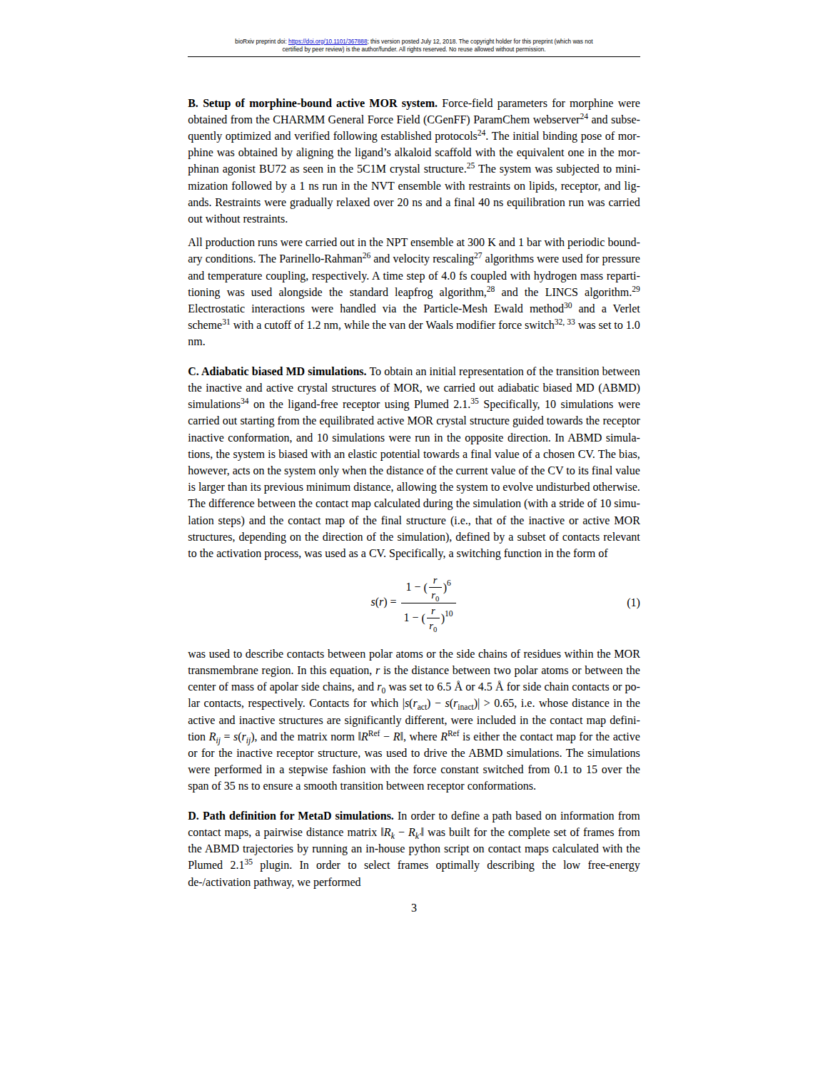bioRxiv preprint doi: https://doi.org/10.1101/367888; this version posted July 12, 2018. The copyright holder for this preprint (which was not certified by peer review) is the author/funder. All rights reserved. No reuse allowed without permission.
B. Setup of morphine-bound active MOR system. Force-field parameters for morphine were obtained from the CHARMM General Force Field (CGenFF) ParamChem webserver24 and subsequently optimized and verified following established protocols24. The initial binding pose of morphine was obtained by aligning the ligand’s alkaloid scaffold with the equivalent one in the morphinan agonist BU72 as seen in the 5C1M crystal structure.25 The system was subjected to minimization followed by a 1 ns run in the NVT ensemble with restraints on lipids, receptor, and ligands. Restraints were gradually relaxed over 20 ns and a final 40 ns equilibration run was carried out without restraints.
All production runs were carried out in the NPT ensemble at 300 K and 1 bar with periodic boundary conditions. The Parinello-Rahman26 and velocity rescaling27 algorithms were used for pressure and temperature coupling, respectively. A time step of 4.0 fs coupled with hydrogen mass repartitioning was used alongside the standard leapfrog algorithm,28 and the LINCS algorithm.29 Electrostatic interactions were handled via the Particle-Mesh Ewald method30 and a Verlet scheme31 with a cutoff of 1.2 nm, while the van der Waals modifier force switch32, 33 was set to 1.0 nm.
C. Adiabatic biased MD simulations. To obtain an initial representation of the transition between the inactive and active crystal structures of MOR, we carried out adiabatic biased MD (ABMD) simulations34 on the ligand-free receptor using Plumed 2.1.35 Specifically, 10 simulations were carried out starting from the equilibrated active MOR crystal structure guided towards the receptor inactive conformation, and 10 simulations were run in the opposite direction. In ABMD simulations, the system is biased with an elastic potential towards a final value of a chosen CV. The bias, however, acts on the system only when the distance of the current value of the CV to its final value is larger than its previous minimum distance, allowing the system to evolve undisturbed otherwise. The difference between the contact map calculated during the simulation (with a stride of 10 simulation steps) and the contact map of the final structure (i.e., that of the inactive or active MOR structures, depending on the direction of the simulation), defined by a subset of contacts relevant to the activation process, was used as a CV. Specifically, a switching function in the form of
s(r) = 1 − (rr0)6 1 − (rr0)10 (1)
was used to describe contacts between polar atoms or the side chains of residues within the MOR transmembrane region. In this equation, r is the distance between two polar atoms or between the center of mass of apolar side chains, and r0 was set to 6.5 Å or 4.5 Å for side chain contacts or polar contacts, respectively. Contacts for which |s(ract) − s(rinact)| > 0.65, i.e. whose distance in the active and inactive structures are significantly different, were included in the contact map definition Rij = s(rij), and the matrix norm ‖RRef − R‖, where RRef is either the contact map for the active or for the inactive receptor structure, was used to drive the ABMD simulations. The simulations were performed in a stepwise fashion with the force constant switched from 0.1 to 15 over the span of 35 ns to ensure a smooth transition between receptor conformations.
D. Path definition for MetaD simulations. In order to define a path based on information from contact maps, a pairwise distance matrix ‖Rk − Rk′‖ was built for the complete set of frames from the ABMD trajectories by running an in-house python script on contact maps calculated with the Plumed 2.135 plugin. In order to select frames optimally describing the low free-energy de-/activation pathway, we performed
3